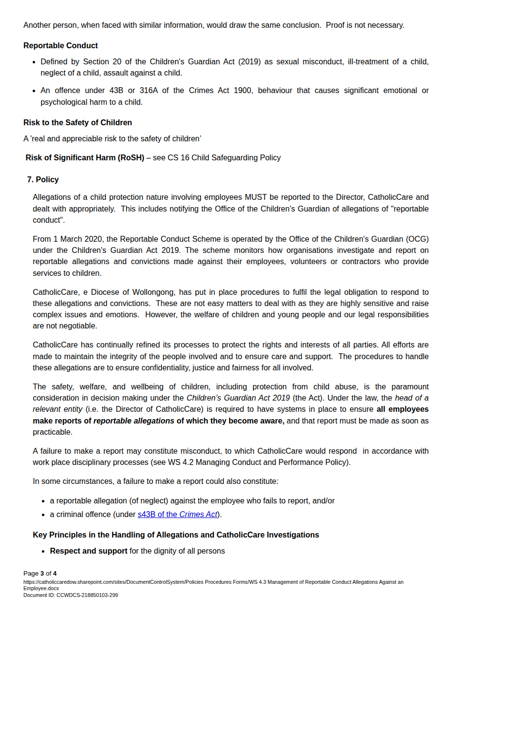Another person, when faced with similar information, would draw the same conclusion. Proof is not necessary.
Reportable Conduct
Defined by Section 20 of the Children's Guardian Act (2019) as sexual misconduct, ill-treatment of a child, neglect of a child, assault against a child.
An offence under 43B or 316A of the Crimes Act 1900, behaviour that causes significant emotional or psychological harm to a child.
Risk to the Safety of Children
A 'real and appreciable risk to the safety of children’
Risk of Significant Harm (RoSH) – see CS 16 Child Safeguarding Policy
Policy
Allegations of a child protection nature involving employees MUST be reported to the Director, CatholicCare and dealt with appropriately. This includes notifying the Office of the Children's Guardian of allegations of "reportable conduct".
From 1 March 2020, the Reportable Conduct Scheme is operated by the Office of the Children's Guardian (OCG) under the Children's Guardian Act 2019. The scheme monitors how organisations investigate and report on reportable allegations and convictions made against their employees, volunteers or contractors who provide services to children.
CatholicCare, e Diocese of Wollongong, has put in place procedures to fulfil the legal obligation to respond to these allegations and convictions. These are not easy matters to deal with as they are highly sensitive and raise complex issues and emotions. However, the welfare of children and young people and our legal responsibilities are not negotiable.
CatholicCare has continually refined its processes to protect the rights and interests of all parties. All efforts are made to maintain the integrity of the people involved and to ensure care and support. The procedures to handle these allegations are to ensure confidentiality, justice and fairness for all involved.
The safety, welfare, and wellbeing of children, including protection from child abuse, is the paramount consideration in decision making under the Children’s Guardian Act 2019 (the Act). Under the law, the head of a relevant entity (i.e. the Director of CatholicCare) is required to have systems in place to ensure all employees make reports of reportable allegations of which they become aware, and that report must be made as soon as practicable.
A failure to make a report may constitute misconduct, to which CatholicCare would respond in accordance with work place disciplinary processes (see WS 4.2 Managing Conduct and Performance Policy).
In some circumstances, a failure to make a report could also constitute:
a reportable allegation (of neglect) against the employee who fails to report, and/or
a criminal offence (under s43B of the Crimes Act).
Key Principles in the Handling of Allegations and CatholicCare Investigations
Respect and support for the dignity of all persons
Page 3 of 4
https://catholiccaredow.sharepoint.com/sites/DocumentControlSystem/Policies Procedures Forms/WS 4.3 Management of Reportable Conduct Allegations Against an Employee.docx
Document ID: CCWDCS-218850103-299